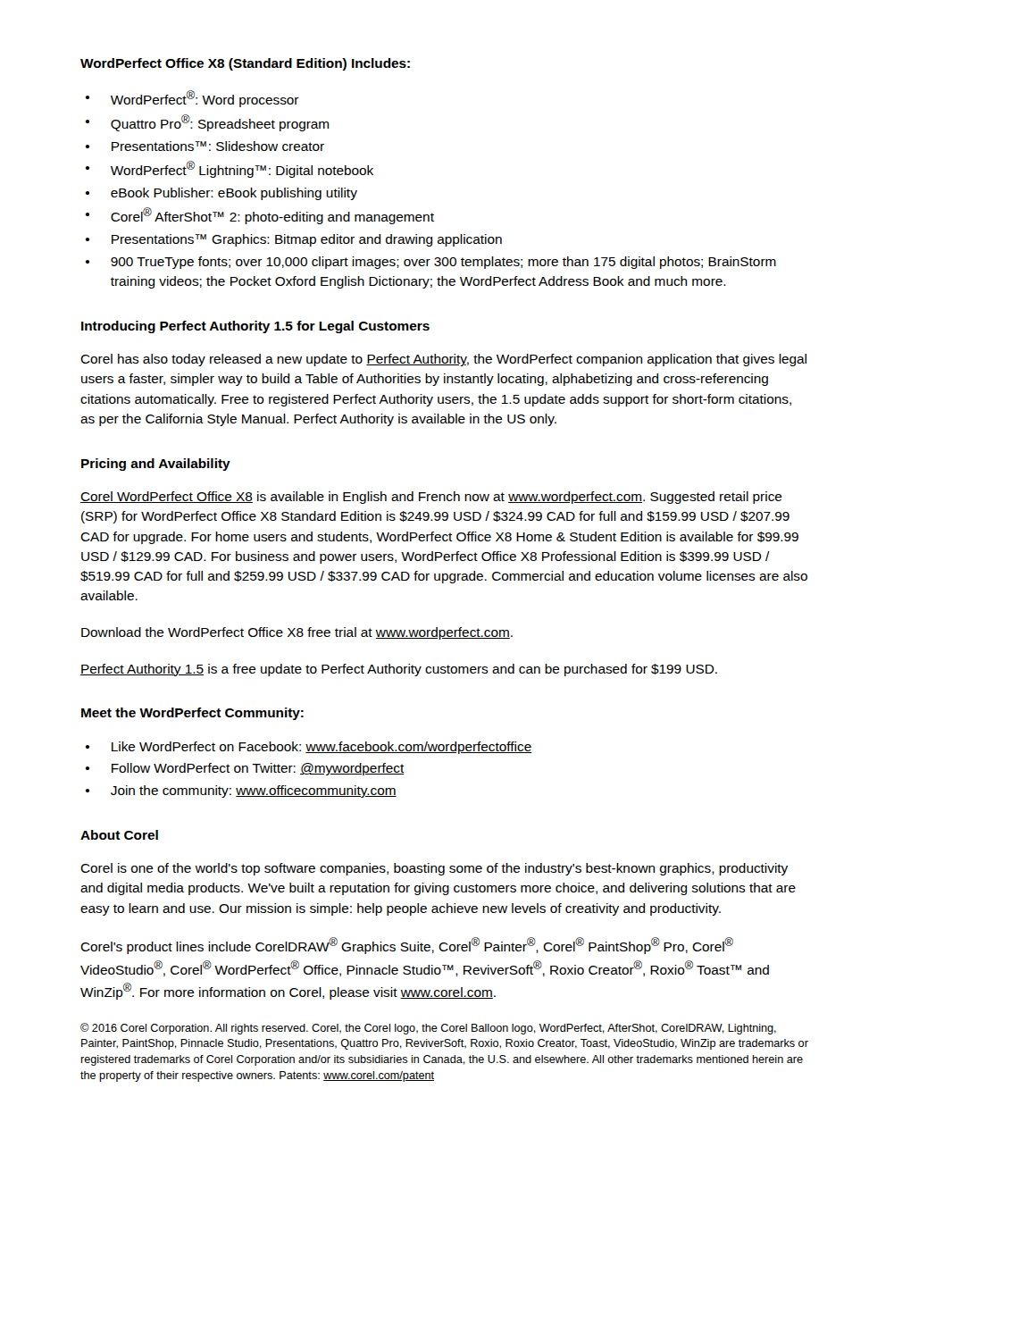WordPerfect Office X8 (Standard Edition) Includes:
WordPerfect®: Word processor
Quattro Pro®: Spreadsheet program
Presentations™: Slideshow creator
WordPerfect® Lightning™: Digital notebook
eBook Publisher: eBook publishing utility
Corel® AfterShot™ 2: photo-editing and management
Presentations™ Graphics: Bitmap editor and drawing application
900 TrueType fonts; over 10,000 clipart images; over 300 templates; more than 175 digital photos; BrainStorm training videos; the Pocket Oxford English Dictionary; the WordPerfect Address Book and much more.
Introducing Perfect Authority 1.5 for Legal Customers
Corel has also today released a new update to Perfect Authority, the WordPerfect companion application that gives legal users a faster, simpler way to build a Table of Authorities by instantly locating, alphabetizing and cross-referencing citations automatically. Free to registered Perfect Authority users, the 1.5 update adds support for short-form citations, as per the California Style Manual. Perfect Authority is available in the US only.
Pricing and Availability
Corel WordPerfect Office X8 is available in English and French now at www.wordperfect.com. Suggested retail price (SRP) for WordPerfect Office X8 Standard Edition is $249.99 USD / $324.99 CAD for full and $159.99 USD / $207.99 CAD for upgrade. For home users and students, WordPerfect Office X8 Home & Student Edition is available for $99.99 USD / $129.99 CAD. For business and power users, WordPerfect Office X8 Professional Edition is $399.99 USD / $519.99 CAD for full and $259.99 USD / $337.99 CAD for upgrade. Commercial and education volume licenses are also available.
Download the WordPerfect Office X8 free trial at www.wordperfect.com.
Perfect Authority 1.5 is a free update to Perfect Authority customers and can be purchased for $199 USD.
Meet the WordPerfect Community:
Like WordPerfect on Facebook: www.facebook.com/wordperfectoffice
Follow WordPerfect on Twitter: @mywordperfect
Join the community: www.officecommunity.com
About Corel
Corel is one of the world's top software companies, boasting some of the industry's best-known graphics, productivity and digital media products. We've built a reputation for giving customers more choice, and delivering solutions that are easy to learn and use. Our mission is simple: help people achieve new levels of creativity and productivity.
Corel's product lines include CorelDRAW® Graphics Suite, Corel® Painter®, Corel® PaintShop® Pro, Corel® VideoStudio®, Corel® WordPerfect® Office, Pinnacle Studio™, ReviverSoft®, Roxio Creator®, Roxio® Toast™ and WinZip®. For more information on Corel, please visit www.corel.com.
© 2016 Corel Corporation. All rights reserved. Corel, the Corel logo, the Corel Balloon logo, WordPerfect, AfterShot, CorelDRAW, Lightning, Painter, PaintShop, Pinnacle Studio, Presentations, Quattro Pro, ReviverSoft, Roxio, Roxio Creator, Toast, VideoStudio, WinZip are trademarks or registered trademarks of Corel Corporation and/or its subsidiaries in Canada, the U.S. and elsewhere. All other trademarks mentioned herein are the property of their respective owners. Patents: www.corel.com/patent